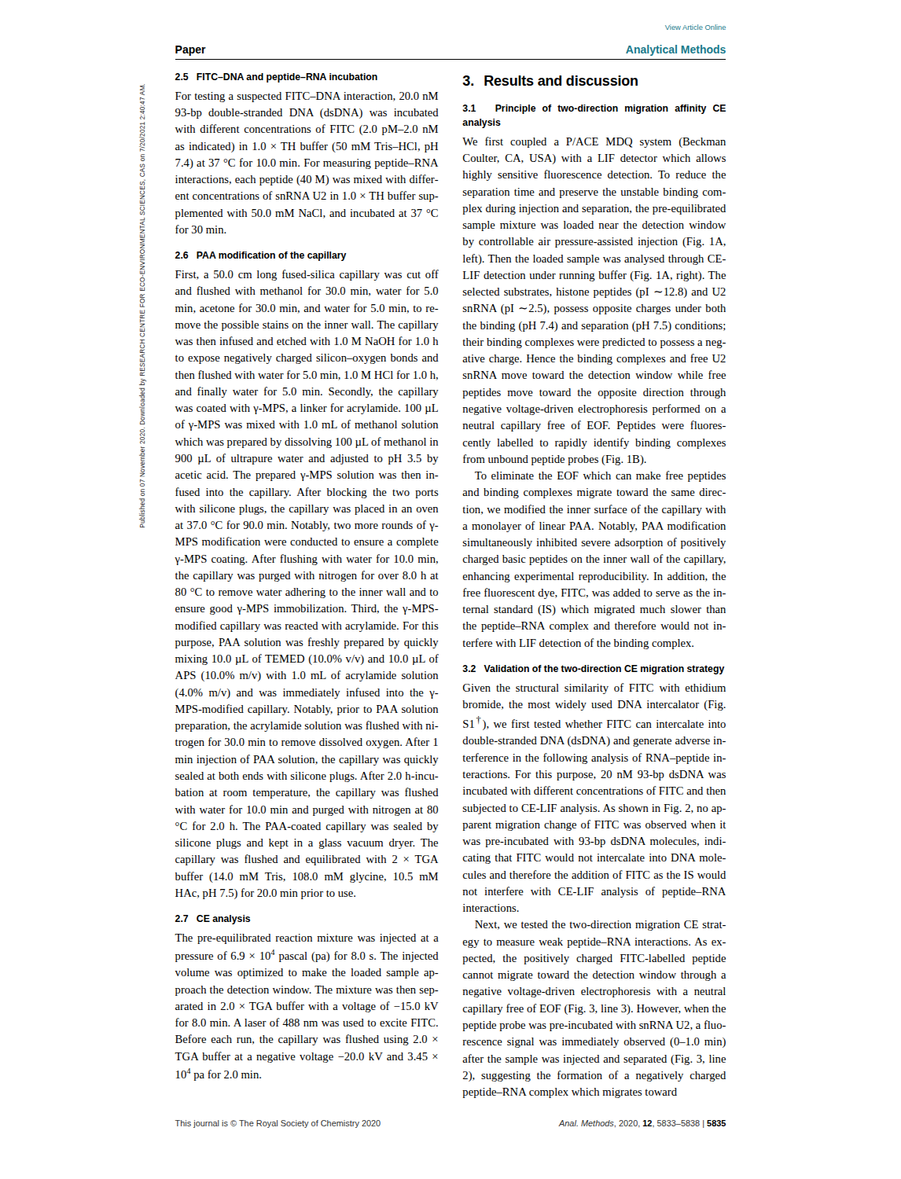View Article Online
Published on 07 November 2020. Downloaded by RESEARCH CENTRE FOR ECO-ENVIRONMENTAL SCIENCES, CAS on 7/20/2021 2:40:47 AM.
Paper
Analytical Methods
2.5 FITC–DNA and peptide–RNA incubation
For testing a suspected FITC–DNA interaction, 20.0 nM 93-bp double-stranded DNA (dsDNA) was incubated with different concentrations of FITC (2.0 pM–2.0 nM as indicated) in 1.0 × TH buffer (50 mM Tris–HCl, pH 7.4) at 37 °C for 10.0 min. For measuring peptide–RNA interactions, each peptide (40 M) was mixed with different concentrations of snRNA U2 in 1.0 × TH buffer supplemented with 50.0 mM NaCl, and incubated at 37 °C for 30 min.
2.6 PAA modification of the capillary
First, a 50.0 cm long fused-silica capillary was cut off and flushed with methanol for 30.0 min, water for 5.0 min, acetone for 30.0 min, and water for 5.0 min, to remove the possible stains on the inner wall. The capillary was then infused and etched with 1.0 M NaOH for 1.0 h to expose negatively charged silicon–oxygen bonds and then flushed with water for 5.0 min, 1.0 M HCl for 1.0 h, and finally water for 5.0 min. Secondly, the capillary was coated with γ-MPS, a linker for acrylamide. 100 µL of γ-MPS was mixed with 1.0 mL of methanol solution which was prepared by dissolving 100 µL of methanol in 900 µL of ultrapure water and adjusted to pH 3.5 by acetic acid. The prepared γ-MPS solution was then infused into the capillary. After blocking the two ports with silicone plugs, the capillary was placed in an oven at 37.0 °C for 90.0 min. Notably, two more rounds of γ-MPS modification were conducted to ensure a complete γ-MPS coating. After flushing with water for 10.0 min, the capillary was purged with nitrogen for over 8.0 h at 80 °C to remove water adhering to the inner wall and to ensure good γ-MPS immobilization. Third, the γ-MPS-modified capillary was reacted with acrylamide. For this purpose, PAA solution was freshly prepared by quickly mixing 10.0 µL of TEMED (10.0% v/v) and 10.0 µL of APS (10.0% m/v) with 1.0 mL of acrylamide solution (4.0% m/v) and was immediately infused into the γ-MPS-modified capillary. Notably, prior to PAA solution preparation, the acrylamide solution was flushed with nitrogen for 30.0 min to remove dissolved oxygen. After 1 min injection of PAA solution, the capillary was quickly sealed at both ends with silicone plugs. After 2.0 h-incubation at room temperature, the capillary was flushed with water for 10.0 min and purged with nitrogen at 80 °C for 2.0 h. The PAA-coated capillary was sealed by silicone plugs and kept in a glass vacuum dryer. The capillary was flushed and equilibrated with 2 × TGA buffer (14.0 mM Tris, 108.0 mM glycine, 10.5 mM HAc, pH 7.5) for 20.0 min prior to use.
2.7 CE analysis
The pre-equilibrated reaction mixture was injected at a pressure of 6.9 × 104 pascal (pa) for 8.0 s. The injected volume was optimized to make the loaded sample approach the detection window. The mixture was then separated in 2.0 × TGA buffer with a voltage of −15.0 kV for 8.0 min. A laser of 488 nm was used to excite FITC. Before each run, the capillary was flushed using 2.0 × TGA buffer at a negative voltage −20.0 kV and 3.45 × 104 pa for 2.0 min.
3. Results and discussion
3.1 Principle of two-direction migration affinity CE analysis
We first coupled a P/ACE MDQ system (Beckman Coulter, CA, USA) with a LIF detector which allows highly sensitive fluorescence detection. To reduce the separation time and preserve the unstable binding complex during injection and separation, the pre-equilibrated sample mixture was loaded near the detection window by controllable air pressure-assisted injection (Fig. 1A, left). Then the loaded sample was analysed through CE-LIF detection under running buffer (Fig. 1A, right). The selected substrates, histone peptides (pI ∼12.8) and U2 snRNA (pI ∼2.5), possess opposite charges under both the binding (pH 7.4) and separation (pH 7.5) conditions; their binding complexes were predicted to possess a negative charge. Hence the binding complexes and free U2 snRNA move toward the detection window while free peptides move toward the opposite direction through negative voltage-driven electrophoresis performed on a neutral capillary free of EOF. Peptides were fluorescently labelled to rapidly identify binding complexes from unbound peptide probes (Fig. 1B).
To eliminate the EOF which can make free peptides and binding complexes migrate toward the same direction, we modified the inner surface of the capillary with a monolayer of linear PAA. Notably, PAA modification simultaneously inhibited severe adsorption of positively charged basic peptides on the inner wall of the capillary, enhancing experimental reproducibility. In addition, the free fluorescent dye, FITC, was added to serve as the internal standard (IS) which migrated much slower than the peptide–RNA complex and therefore would not interfere with LIF detection of the binding complex.
3.2 Validation of the two-direction CE migration strategy
Given the structural similarity of FITC with ethidium bromide, the most widely used DNA intercalator (Fig. S1†), we first tested whether FITC can intercalate into double-stranded DNA (dsDNA) and generate adverse interference in the following analysis of RNA–peptide interactions. For this purpose, 20 nM 93-bp dsDNA was incubated with different concentrations of FITC and then subjected to CE-LIF analysis. As shown in Fig. 2, no apparent migration change of FITC was observed when it was pre-incubated with 93-bp dsDNA molecules, indicating that FITC would not intercalate into DNA molecules and therefore the addition of FITC as the IS would not interfere with CE-LIF analysis of peptide–RNA interactions.
Next, we tested the two-direction migration CE strategy to measure weak peptide–RNA interactions. As expected, the positively charged FITC-labelled peptide cannot migrate toward the detection window through a negative voltage-driven electrophoresis with a neutral capillary free of EOF (Fig. 3, line 3). However, when the peptide probe was pre-incubated with snRNA U2, a fluorescence signal was immediately observed (0–1.0 min) after the sample was injected and separated (Fig. 3, line 2), suggesting the formation of a negatively charged peptide–RNA complex which migrates toward
This journal is © The Royal Society of Chemistry 2020
Anal. Methods, 2020, 12, 5833–5838 | 5835